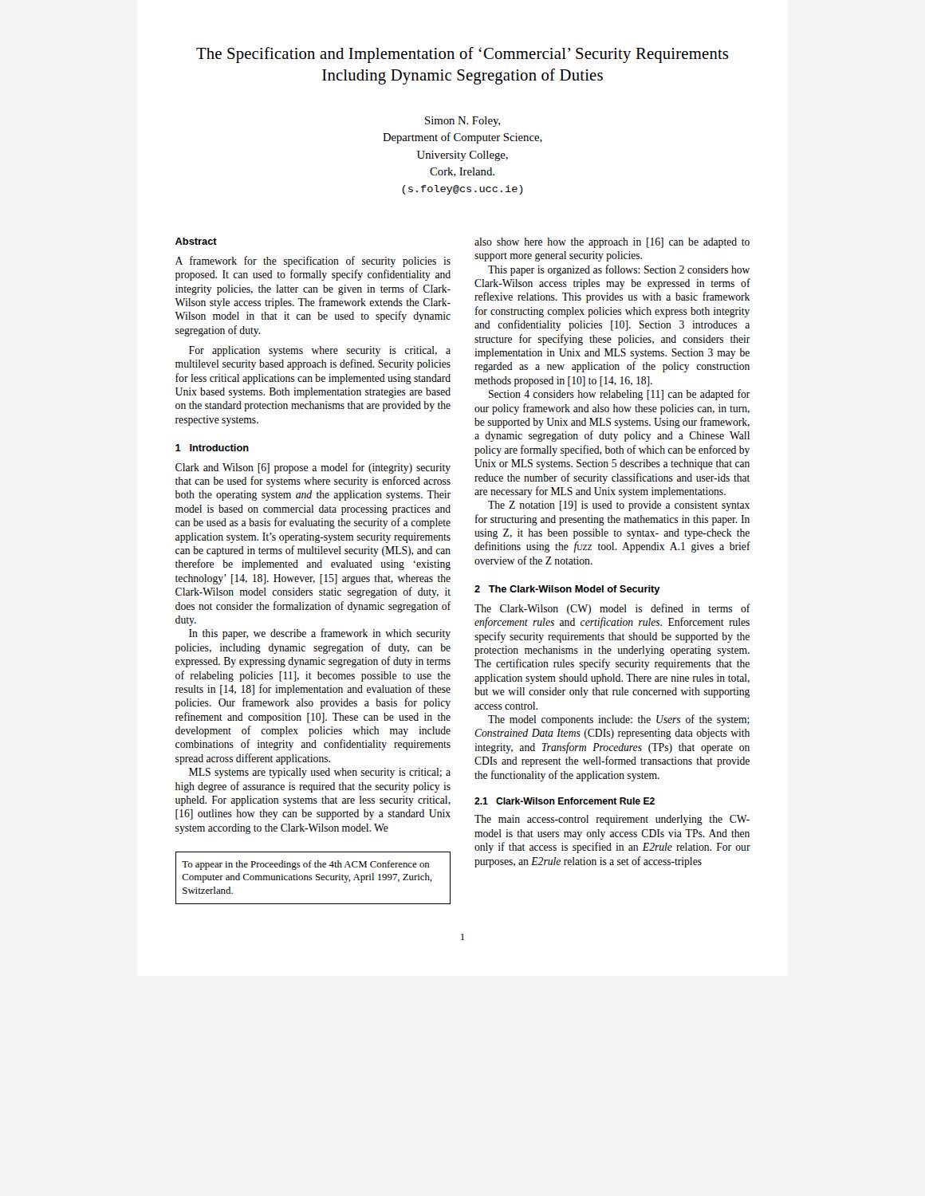The Specification and Implementation of ‘Commercial’ Security Requirements
Including Dynamic Segregation of Duties
Simon N. Foley,
Department of Computer Science,
University College,
Cork, Ireland.
(s.foley@cs.ucc.ie)
Abstract
A framework for the specification of security policies is proposed. It can used to formally specify confidentiality and integrity policies, the latter can be given in terms of Clark-Wilson style access triples. The framework extends the Clark-Wilson model in that it can be used to specify dynamic segregation of duty.
For application systems where security is critical, a multilevel security based approach is defined. Security policies for less critical applications can be implemented using standard Unix based systems. Both implementation strategies are based on the standard protection mechanisms that are provided by the respective systems.
1 Introduction
Clark and Wilson [6] propose a model for (integrity) security that can be used for systems where security is enforced across both the operating system and the application systems. Their model is based on commercial data processing practices and can be used as a basis for evaluating the security of a complete application system. It’s operating-system security requirements can be captured in terms of multilevel security (MLS), and can therefore be implemented and evaluated using ‘existing technology’ [14, 18]. However, [15] argues that, whereas the Clark-Wilson model considers static segregation of duty, it does not consider the formalization of dynamic segregation of duty.
In this paper, we describe a framework in which security policies, including dynamic segregation of duty, can be expressed. By expressing dynamic segregation of duty in terms of relabeling policies [11], it becomes possible to use the results in [14, 18] for implementation and evaluation of these policies. Our framework also provides a basis for policy refinement and composition [10]. These can be used in the development of complex policies which may include combinations of integrity and confidentiality requirements spread across different applications.
MLS systems are typically used when security is critical; a high degree of assurance is required that the security policy is upheld. For application systems that are less security critical, [16] outlines how they can be supported by a standard Unix system according to the Clark-Wilson model. We
To appear in the Proceedings of the 4th ACM Conference on Computer and Communications Security, April 1997, Zurich, Switzerland.
also show here how the approach in [16] can be adapted to support more general security policies.
This paper is organized as follows: Section 2 considers how Clark-Wilson access triples may be expressed in terms of reflexive relations. This provides us with a basic framework for constructing complex policies which express both integrity and confidentiality policies [10]. Section 3 introduces a structure for specifying these policies, and considers their implementation in Unix and MLS systems. Section 3 may be regarded as a new application of the policy construction methods proposed in [10] to [14, 16, 18].
Section 4 considers how relabeling [11] can be adapted for our policy framework and also how these policies can, in turn, be supported by Unix and MLS systems. Using our framework, a dynamic segregation of duty policy and a Chinese Wall policy are formally specified, both of which can be enforced by Unix or MLS systems. Section 5 describes a technique that can reduce the number of security classifications and user-ids that are necessary for MLS and Unix system implementations.
The Z notation [19] is used to provide a consistent syntax for structuring and presenting the mathematics in this paper. In using Z, it has been possible to syntax- and type-check the definitions using the fuzz tool. Appendix A.1 gives a brief overview of the Z notation.
2 The Clark-Wilson Model of Security
The Clark-Wilson (CW) model is defined in terms of enforcement rules and certification rules. Enforcement rules specify security requirements that should be supported by the protection mechanisms in the underlying operating system. The certification rules specify security requirements that the application system should uphold. There are nine rules in total, but we will consider only that rule concerned with supporting access control.
The model components include: the Users of the system; Constrained Data Items (CDIs) representing data objects with integrity, and Transform Procedures (TPs) that operate on CDIs and represent the well-formed transactions that provide the functionality of the application system.
2.1 Clark-Wilson Enforcement Rule E2
The main access-control requirement underlying the CW-model is that users may only access CDIs via TPs. And then only if that access is specified in an E2rule relation. For our purposes, an E2rule relation is a set of access-triples
1